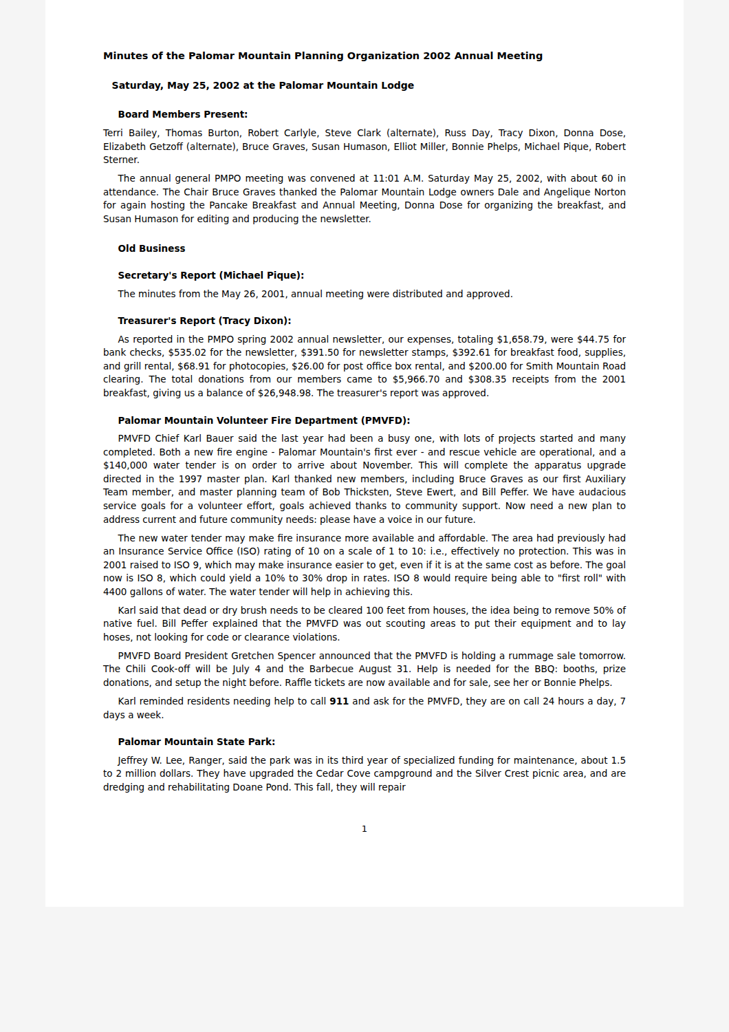Minutes of the Palomar Mountain Planning Organization 2002 Annual Meeting
Saturday, May 25, 2002 at the Palomar Mountain Lodge
Board Members Present:
Terri Bailey, Thomas Burton, Robert Carlyle, Steve Clark (alternate), Russ Day, Tracy Dixon, Donna Dose, Elizabeth Getzoff (alternate), Bruce Graves, Susan Humason, Elliot Miller, Bonnie Phelps, Michael Pique, Robert Sterner.
The annual general PMPO meeting was convened at 11:01 A.M. Saturday May 25, 2002, with about 60 in attendance. The Chair Bruce Graves thanked the Palomar Mountain Lodge owners Dale and Angelique Norton for again hosting the Pancake Breakfast and Annual Meeting, Donna Dose for organizing the breakfast, and Susan Humason for editing and producing the newsletter.
Old Business
Secretary's Report (Michael Pique):
The minutes from the May 26, 2001, annual meeting were distributed and approved.
Treasurer's Report (Tracy Dixon):
As reported in the PMPO spring 2002 annual newsletter, our expenses, totaling $1,658.79, were $44.75 for bank checks, $535.02 for the newsletter, $391.50 for newsletter stamps, $392.61 for breakfast food, supplies, and grill rental, $68.91 for photocopies, $26.00 for post office box rental, and $200.00 for Smith Mountain Road clearing. The total donations from our members came to $5,966.70 and $308.35 receipts from the 2001 breakfast, giving us a balance of $26,948.98. The treasurer's report was approved.
Palomar Mountain Volunteer Fire Department (PMVFD):
PMVFD Chief Karl Bauer said the last year had been a busy one, with lots of projects started and many completed. Both a new fire engine - Palomar Mountain's first ever - and rescue vehicle are operational, and a $140,000 water tender is on order to arrive about November. This will complete the apparatus upgrade directed in the 1997 master plan. Karl thanked new members, including Bruce Graves as our first Auxiliary Team member, and master planning team of Bob Thicksten, Steve Ewert, and Bill Peffer. We have audacious service goals for a volunteer effort, goals achieved thanks to community support. Now need a new plan to address current and future community needs: please have a voice in our future.
The new water tender may make fire insurance more available and affordable. The area had previously had an Insurance Service Office (ISO) rating of 10 on a scale of 1 to 10: i.e., effectively no protection. This was in 2001 raised to ISO 9, which may make insurance easier to get, even if it is at the same cost as before. The goal now is ISO 8, which could yield a 10% to 30% drop in rates. ISO 8 would require being able to "first roll" with 4400 gallons of water. The water tender will help in achieving this.
Karl said that dead or dry brush needs to be cleared 100 feet from houses, the idea being to remove 50% of native fuel. Bill Peffer explained that the PMVFD was out scouting areas to put their equipment and to lay hoses, not looking for code or clearance violations.
PMVFD Board President Gretchen Spencer announced that the PMVFD is holding a rummage sale tomorrow. The Chili Cook-off will be July 4 and the Barbecue August 31. Help is needed for the BBQ: booths, prize donations, and setup the night before. Raffle tickets are now available and for sale, see her or Bonnie Phelps.
Karl reminded residents needing help to call 911 and ask for the PMVFD, they are on call 24 hours a day, 7 days a week.
Palomar Mountain State Park:
Jeffrey W. Lee, Ranger, said the park was in its third year of specialized funding for maintenance, about 1.5 to 2 million dollars. They have upgraded the Cedar Cove campground and the Silver Crest picnic area, and are dredging and rehabilitating Doane Pond. This fall, they will repair
1